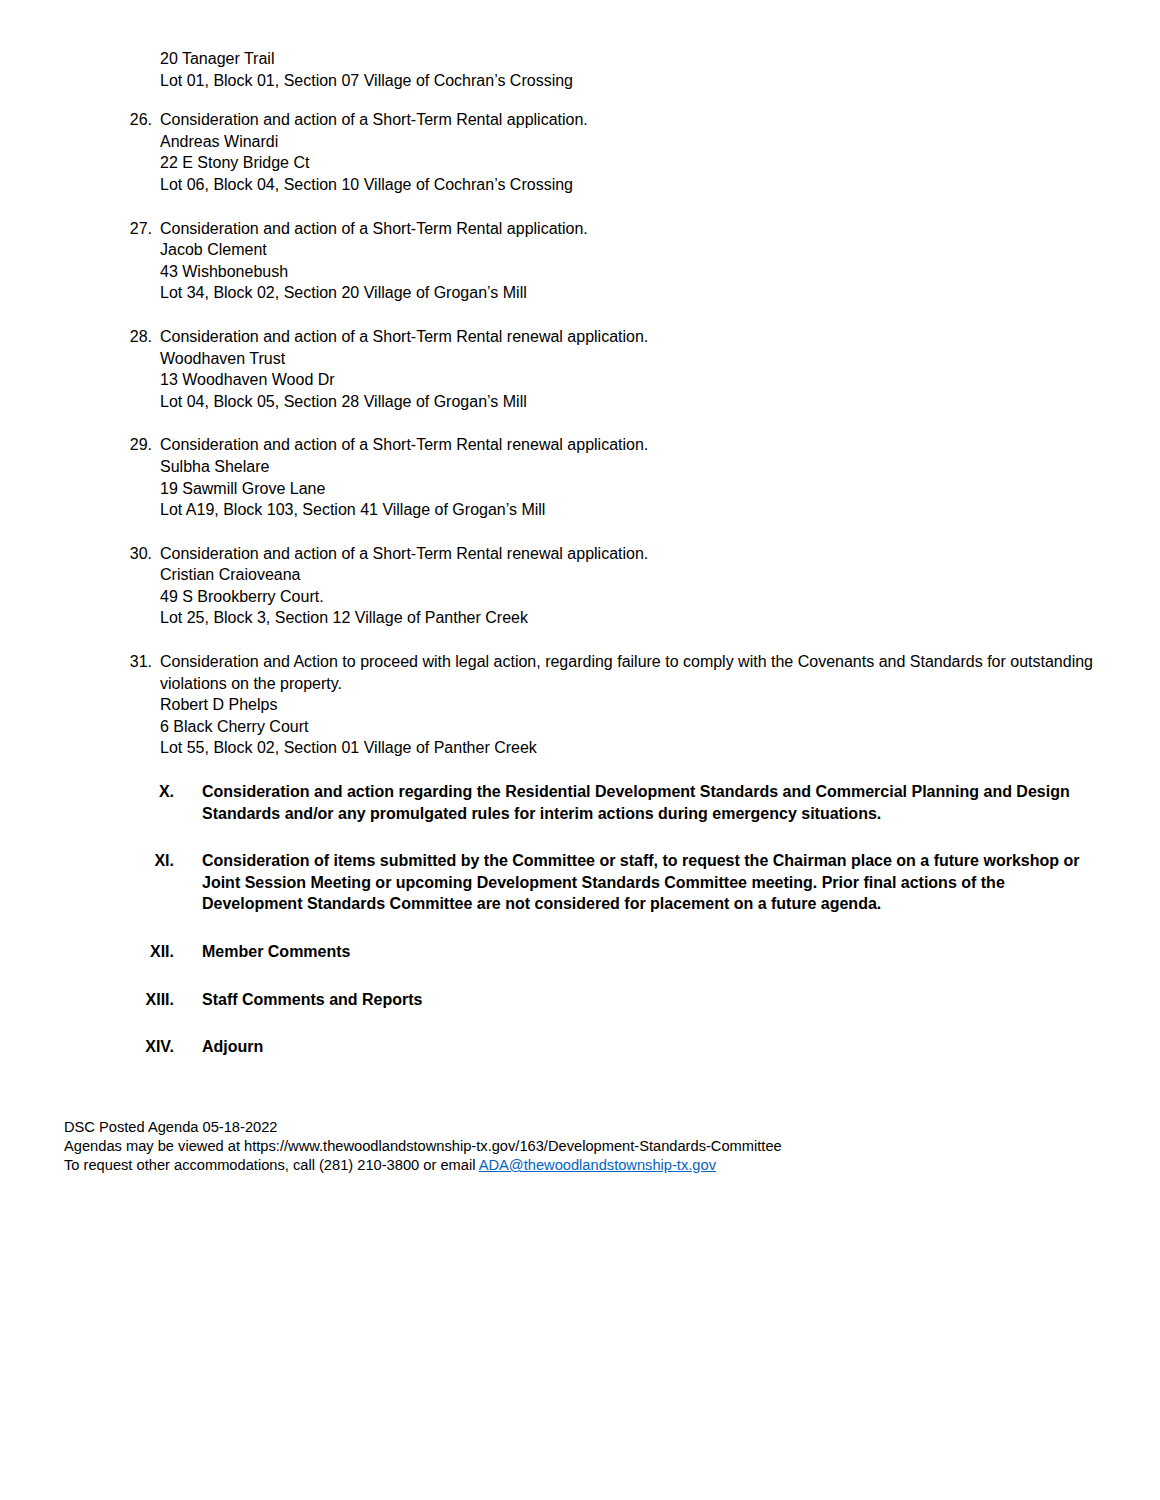20 Tanager Trail
Lot 01, Block 01, Section 07 Village of Cochran’s Crossing
26
Consideration and action of a Short-Term Rental application.
Andreas Winardi
22 E Stony Bridge Ct
Lot 06, Block 04, Section 10 Village of Cochran’s Crossing
27
Consideration and action of a Short-Term Rental application.
Jacob Clement
43 Wishbonebush
Lot 34, Block 02, Section 20 Village of Grogan’s Mill
28
Consideration and action of a Short-Term Rental renewal application.
Woodhaven Trust
13 Woodhaven Wood Dr
Lot 04, Block 05, Section 28 Village of Grogan’s Mill
29
Consideration and action of a Short-Term Rental renewal application.
Sulbha Shelare
19 Sawmill Grove Lane
Lot A19, Block 103, Section 41 Village of Grogan’s Mill
30
Consideration and action of a Short-Term Rental renewal application.
Cristian Craioveana
49 S Brookberry Court.
Lot 25, Block 3, Section 12 Village of Panther Creek
31
Consideration and Action to proceed with legal action, regarding failure to comply with the Covenants and Standards for outstanding violations on the property.
Robert D Phelps
6 Black Cherry Court
Lot 55, Block 02, Section 01 Village of Panther Creek
X.
Consideration and action regarding the Residential Development Standards and Commercial Planning and Design Standards and/or any promulgated rules for interim actions during emergency situations.
XI.
Consideration of items submitted by the Committee or staff, to request the Chairman place on a future workshop or Joint Session Meeting or upcoming Development Standards Committee meeting. Prior final actions of the Development Standards Committee are not considered for placement on a future agenda.
XII.
Member Comments
XIII.
Staff Comments and Reports
XIV.
Adjourn
DSC Posted Agenda 05-18-2022
Agendas may be viewed at https://www.thewoodlandstownship-tx.gov/163/Development-Standards-Committee
To request other accommodations, call (281) 210-3800 or email ADA@thewoodlandstownship-tx.gov